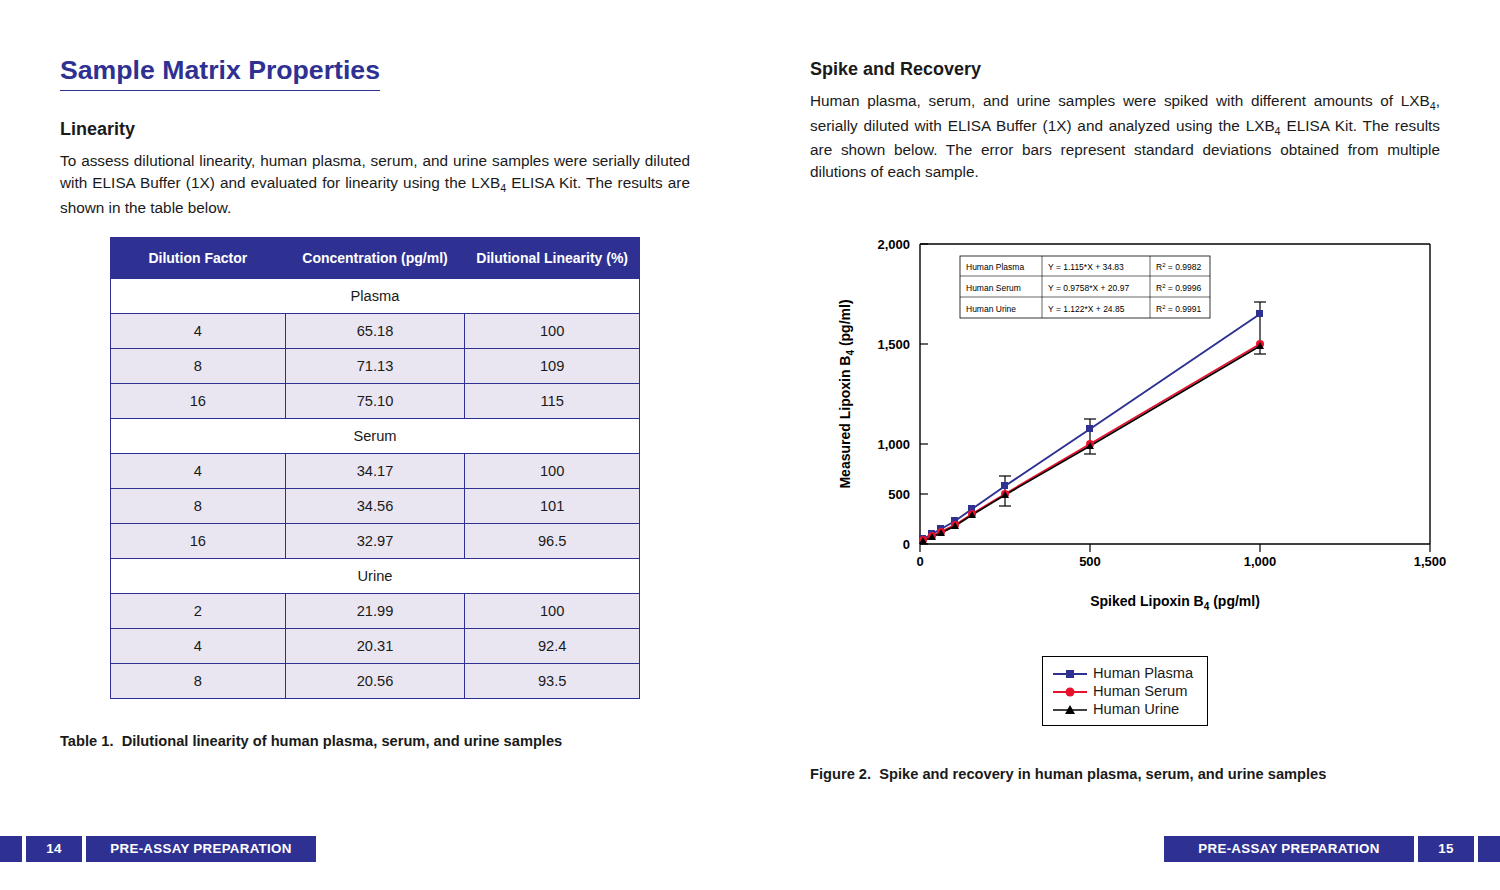Sample Matrix Properties
Linearity
To assess dilutional linearity, human plasma, serum, and urine samples were serially diluted with ELISA Buffer (1X) and evaluated for linearity using the LXB4 ELISA Kit. The results are shown in the table below.
| Dilution Factor | Concentration (pg/ml) | Dilutional Linearity (%) |
| --- | --- | --- |
| Plasma |
| 4 | 65.18 | 100 |
| 8 | 71.13 | 109 |
| 16 | 75.10 | 115 |
| Serum |
| 4 | 34.17 | 100 |
| 8 | 34.56 | 101 |
| 16 | 32.97 | 96.5 |
| Urine |
| 2 | 21.99 | 100 |
| 4 | 20.31 | 92.4 |
| 8 | 20.56 | 93.5 |
Table 1. Dilutional linearity of human plasma, serum, and urine samples
14
PRE-ASSAY PREPARATION
Spike and Recovery
Human plasma, serum, and urine samples were spiked with different amounts of LXB4, serially diluted with ELISA Buffer (1X) and analyzed using the LXB4 ELISA Kit. The results are shown below. The error bars represent standard deviations obtained from multiple dilutions of each sample.
2,000 1,500 1,000 500 0 0 500 1,000 1,500 Measured Lipoxin B4 (pg/ml) Spiked Lipoxin B4 (pg/ml) Human Plasma Y = 1.115*X + 34.83 R2 = 0.9982 Human Serum Y = 0.9758*X + 20.97 R2 = 0.9996 Human Urine Y = 1.122*X + 24.85 R2 = 0.9991
Human Plasma
Human Serum
Human Urine
Figure 2. Spike and recovery in human plasma, serum, and urine samples
PRE-ASSAY PREPARATION
15